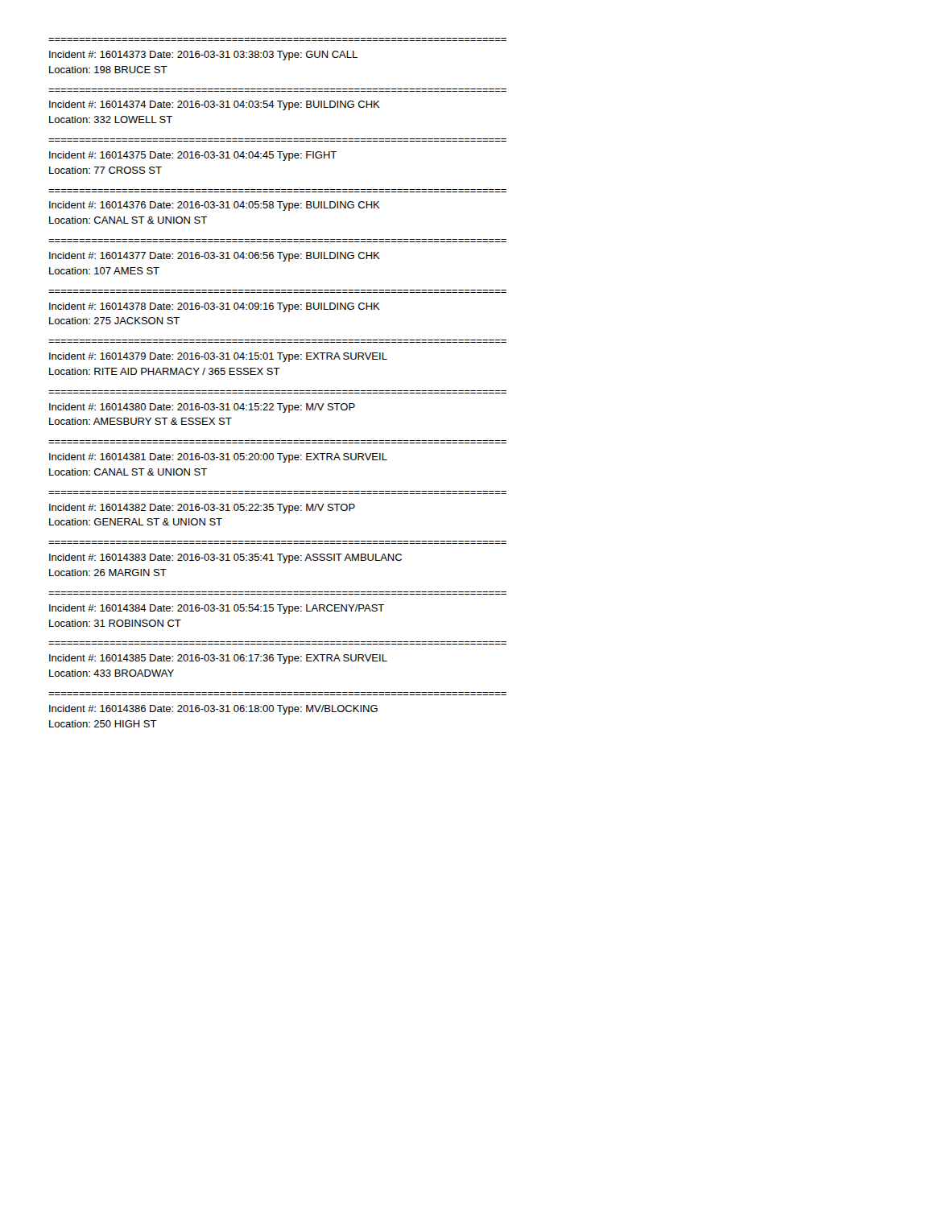===========================================================================
Incident #: 16014373 Date: 2016-03-31 03:38:03 Type: GUN CALL
Location: 198 BRUCE ST
===========================================================================
Incident #: 16014374 Date: 2016-03-31 04:03:54 Type: BUILDING CHK
Location: 332 LOWELL ST
===========================================================================
Incident #: 16014375 Date: 2016-03-31 04:04:45 Type: FIGHT
Location: 77 CROSS ST
===========================================================================
Incident #: 16014376 Date: 2016-03-31 04:05:58 Type: BUILDING CHK
Location: CANAL ST & UNION ST
===========================================================================
Incident #: 16014377 Date: 2016-03-31 04:06:56 Type: BUILDING CHK
Location: 107 AMES ST
===========================================================================
Incident #: 16014378 Date: 2016-03-31 04:09:16 Type: BUILDING CHK
Location: 275 JACKSON ST
===========================================================================
Incident #: 16014379 Date: 2016-03-31 04:15:01 Type: EXTRA SURVEIL
Location: RITE AID PHARMACY / 365 ESSEX ST
===========================================================================
Incident #: 16014380 Date: 2016-03-31 04:15:22 Type: M/V STOP
Location: AMESBURY ST & ESSEX ST
===========================================================================
Incident #: 16014381 Date: 2016-03-31 05:20:00 Type: EXTRA SURVEIL
Location: CANAL ST & UNION ST
===========================================================================
Incident #: 16014382 Date: 2016-03-31 05:22:35 Type: M/V STOP
Location: GENERAL ST & UNION ST
===========================================================================
Incident #: 16014383 Date: 2016-03-31 05:35:41 Type: ASSSIT AMBULANC
Location: 26 MARGIN ST
===========================================================================
Incident #: 16014384 Date: 2016-03-31 05:54:15 Type: LARCENY/PAST
Location: 31 ROBINSON CT
===========================================================================
Incident #: 16014385 Date: 2016-03-31 06:17:36 Type: EXTRA SURVEIL
Location: 433 BROADWAY
===========================================================================
Incident #: 16014386 Date: 2016-03-31 06:18:00 Type: MV/BLOCKING
Location: 250 HIGH ST